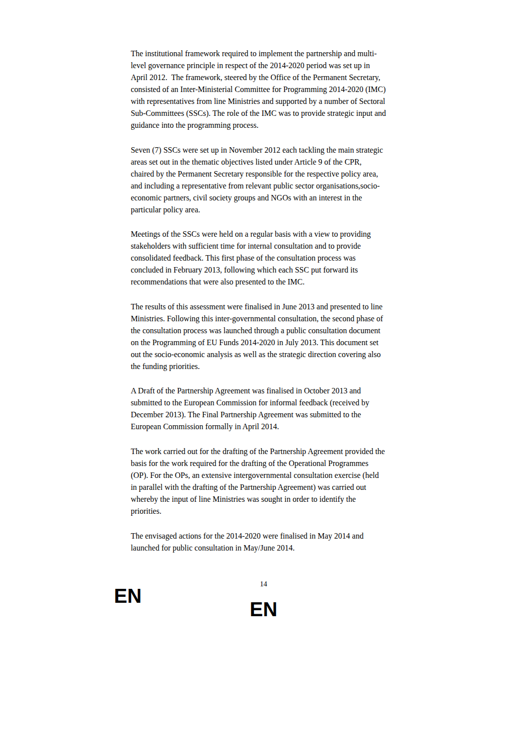The institutional framework required to implement the partnership and multi-level governance principle in respect of the 2014-2020 period was set up in April 2012. The framework, steered by the Office of the Permanent Secretary, consisted of an Inter-Ministerial Committee for Programming 2014-2020 (IMC) with representatives from line Ministries and supported by a number of Sectoral Sub-Committees (SSCs). The role of the IMC was to provide strategic input and guidance into the programming process.
Seven (7) SSCs were set up in November 2012 each tackling the main strategic areas set out in the thematic objectives listed under Article 9 of the CPR, chaired by the Permanent Secretary responsible for the respective policy area, and including a representative from relevant public sector organisations,socio-economic partners, civil society groups and NGOs with an interest in the particular policy area.
Meetings of the SSCs were held on a regular basis with a view to providing stakeholders with sufficient time for internal consultation and to provide consolidated feedback. This first phase of the consultation process was concluded in February 2013, following which each SSC put forward its recommendations that were also presented to the IMC.
The results of this assessment were finalised in June 2013 and presented to line Ministries. Following this inter-governmental consultation, the second phase of the consultation process was launched through a public consultation document on the Programming of EU Funds 2014-2020 in July 2013. This document set out the socio-economic analysis as well as the strategic direction covering also the funding priorities.
A Draft of the Partnership Agreement was finalised in October 2013 and submitted to the European Commission for informal feedback (received by December 2013). The Final Partnership Agreement was submitted to the European Commission formally in April 2014.
The work carried out for the drafting of the Partnership Agreement provided the basis for the work required for the drafting of the Operational Programmes (OP). For the OPs, an extensive intergovernmental consultation exercise (held in parallel with the drafting of the Partnership Agreement) was carried out whereby the input of line Ministries was sought in order to identify the priorities.
The envisaged actions for the 2014-2020 were finalised in May 2014 and launched for public consultation in May/June 2014.
EN
14
EN